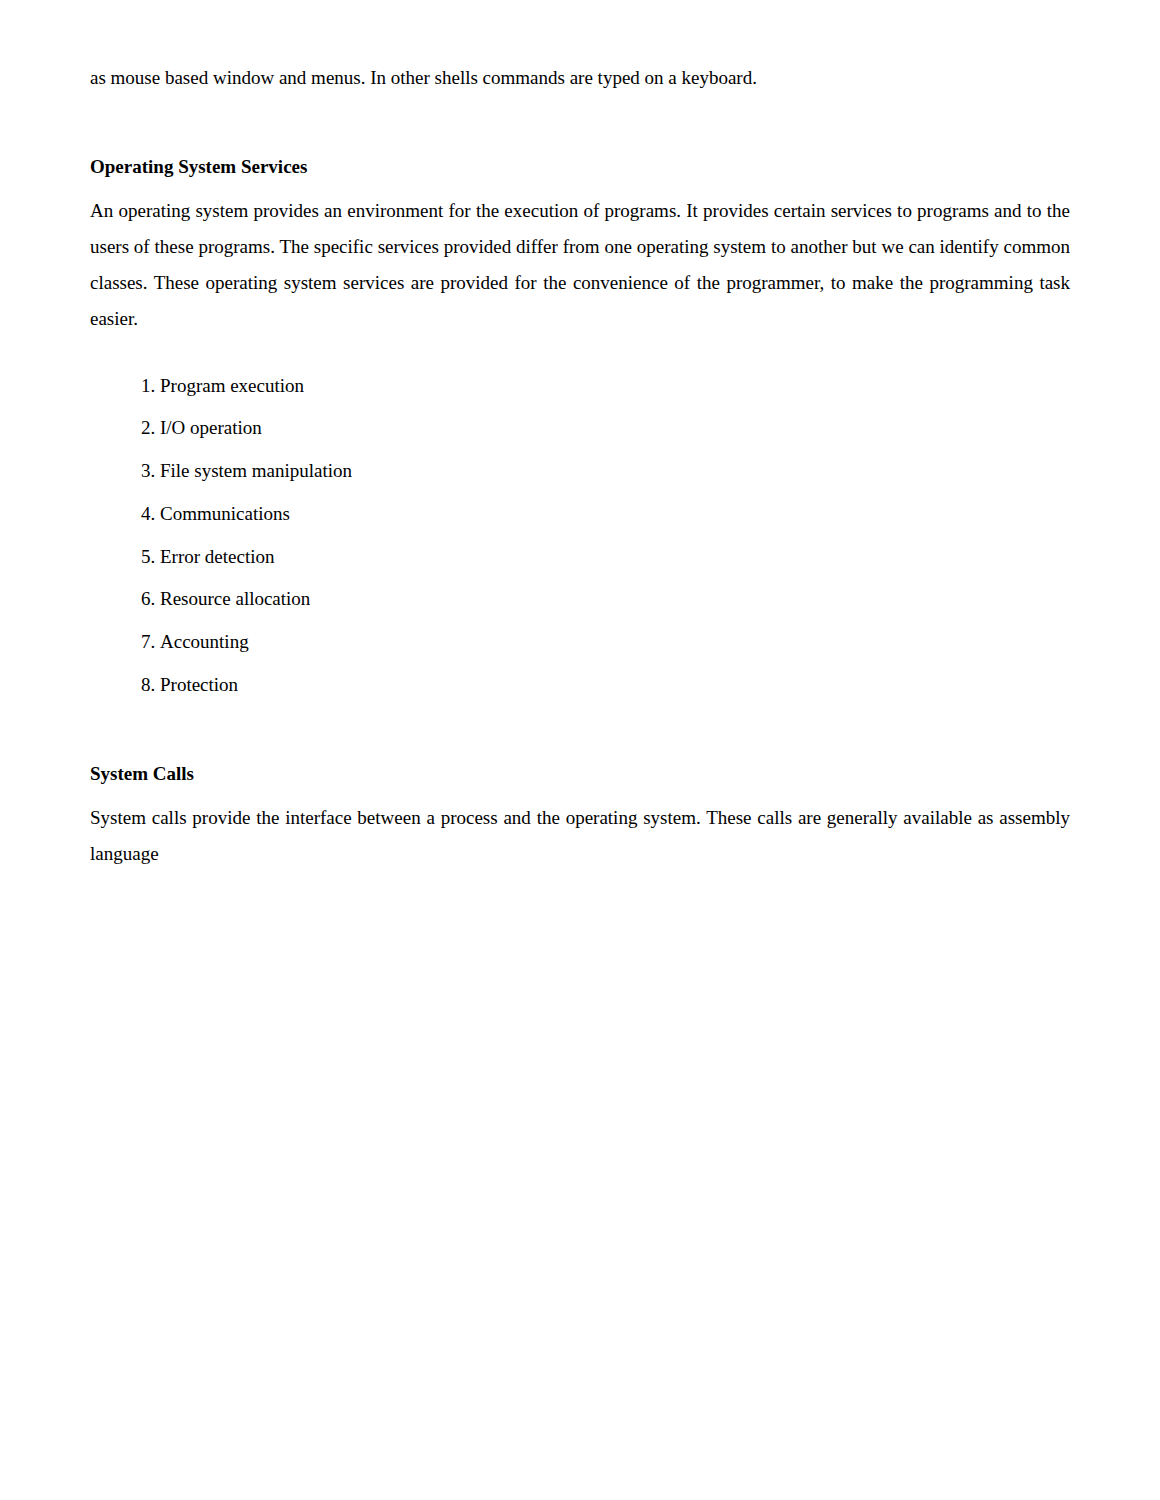as mouse based window and menus. In other shells commands are typed on a keyboard.
Operating System Services
An operating system provides an environment for the execution of programs. It provides certain services to programs and to the users of these programs. The specific services provided differ from one operating system to another but we can identify common classes. These operating system services are provided for the convenience of the programmer, to make the programming task easier.
Program execution
I/O operation
File system manipulation
Communications
Error detection
Resource allocation
Accounting
Protection
System Calls
System calls provide the interface between a process and the operating system. These calls are generally available as assembly language